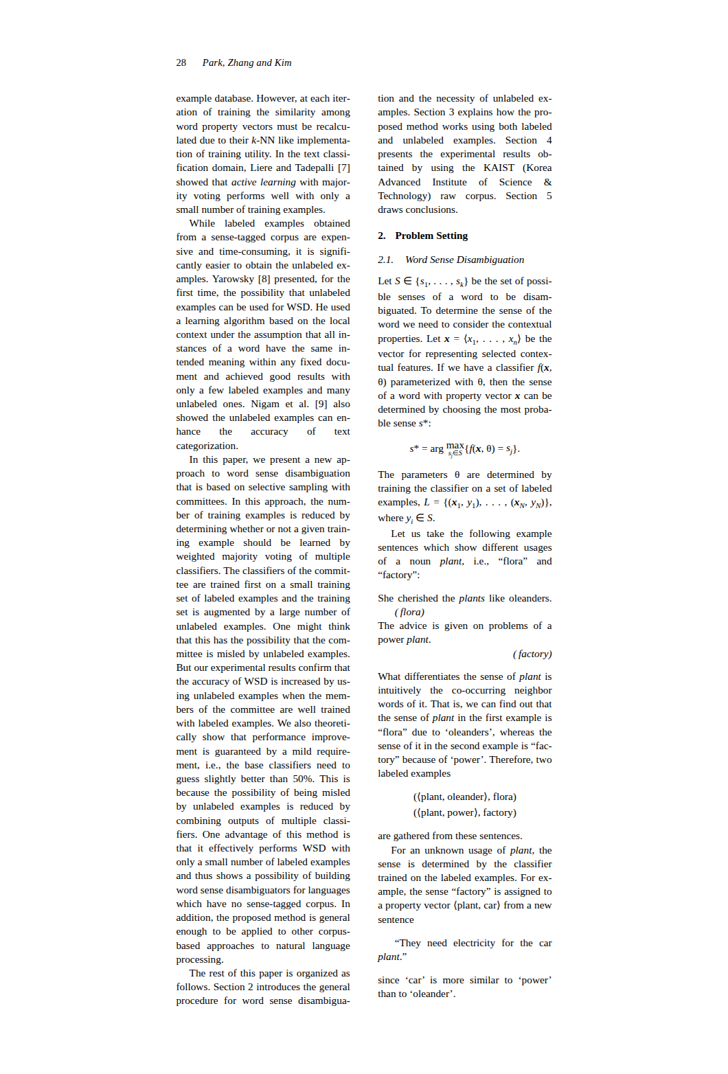28 Park, Zhang and Kim
example database. However, at each iteration of training the similarity among word property vectors must be recalculated due to their k-NN like implementation of training utility. In the text classification domain, Liere and Tadepalli [7] showed that active learning with majority voting performs well with only a small number of training examples.
While labeled examples obtained from a sense-tagged corpus are expensive and time-consuming, it is significantly easier to obtain the unlabeled examples. Yarowsky [8] presented, for the first time, the possibility that unlabeled examples can be used for WSD. He used a learning algorithm based on the local context under the assumption that all instances of a word have the same intended meaning within any fixed document and achieved good results with only a few labeled examples and many unlabeled ones. Nigam et al. [9] also showed the unlabeled examples can enhance the accuracy of text categorization.
In this paper, we present a new approach to word sense disambiguation that is based on selective sampling with committees. In this approach, the number of training examples is reduced by determining whether or not a given training example should be learned by weighted majority voting of multiple classifiers. The classifiers of the committee are trained first on a small training set of labeled examples and the training set is augmented by a large number of unlabeled examples. One might think that this has the possibility that the committee is misled by unlabeled examples. But our experimental results confirm that the accuracy of WSD is increased by using unlabeled examples when the members of the committee are well trained with labeled examples. We also theoretically show that performance improvement is guaranteed by a mild requirement, i.e., the base classifiers need to guess slightly better than 50%. This is because the possibility of being misled by unlabeled examples is reduced by combining outputs of multiple classifiers. One advantage of this method is that it effectively performs WSD with only a small number of labeled examples and thus shows a possibility of building word sense disambiguators for languages which have no sense-tagged corpus. In addition, the proposed method is general enough to be applied to other corpus-based approaches to natural language processing.
The rest of this paper is organized as follows. Section 2 introduces the general procedure for word sense disambiguation and the necessity of unlabeled examples. Section 3 explains how the proposed method works using both labeled and unlabeled examples. Section 4 presents the experimental results obtained by using the KAIST (Korea Advanced Institute of Science & Technology) raw corpus. Section 5 draws conclusions.
2. Problem Setting
2.1. Word Sense Disambiguation
Let S ∈ {s1, . . . , sk} be the set of possible senses of a word to be disambiguated. To determine the sense of the word we need to consider the contextual properties. Let x = ⟨x1, . . . , xn⟩ be the vector for representing selected contextual features. If we have a classifier f(x, θ) parameterized with θ, then the sense of a word with property vector x can be determined by choosing the most probable sense s*:
s* = arg max sj∈S{f(x, θ) = sj}.
The parameters θ are determined by training the classifier on a set of labeled examples, L = {(x1, y1), . . . , (xN, yN)}, where yi ∈ S.
Let us take the following example sentences which show different usages of a noun plant, i.e., “flora” and “factory”:
She cherished the plants like oleanders.( flora) The advice is given on problems of a power plant. ( factory)
What differentiates the sense of plant is intuitively the co-occurring neighbor words of it. That is, we can find out that the sense of plant in the first example is “flora” due to ‘oleanders’, whereas the sense of it in the second example is “factory” because of ‘power’. Therefore, two labeled examples
(⟨plant, oleander⟩, flora) (⟨plant, power⟩, factory)
are gathered from these sentences.
For an unknown usage of plant, the sense is determined by the classifier trained on the labeled examples. For example, the sense “factory” is assigned to a property vector ⟨plant, car⟩ from a new sentence
“They need electricity for the car plant.”
since ‘car’ is more similar to ‘power’ than to ‘oleander’.